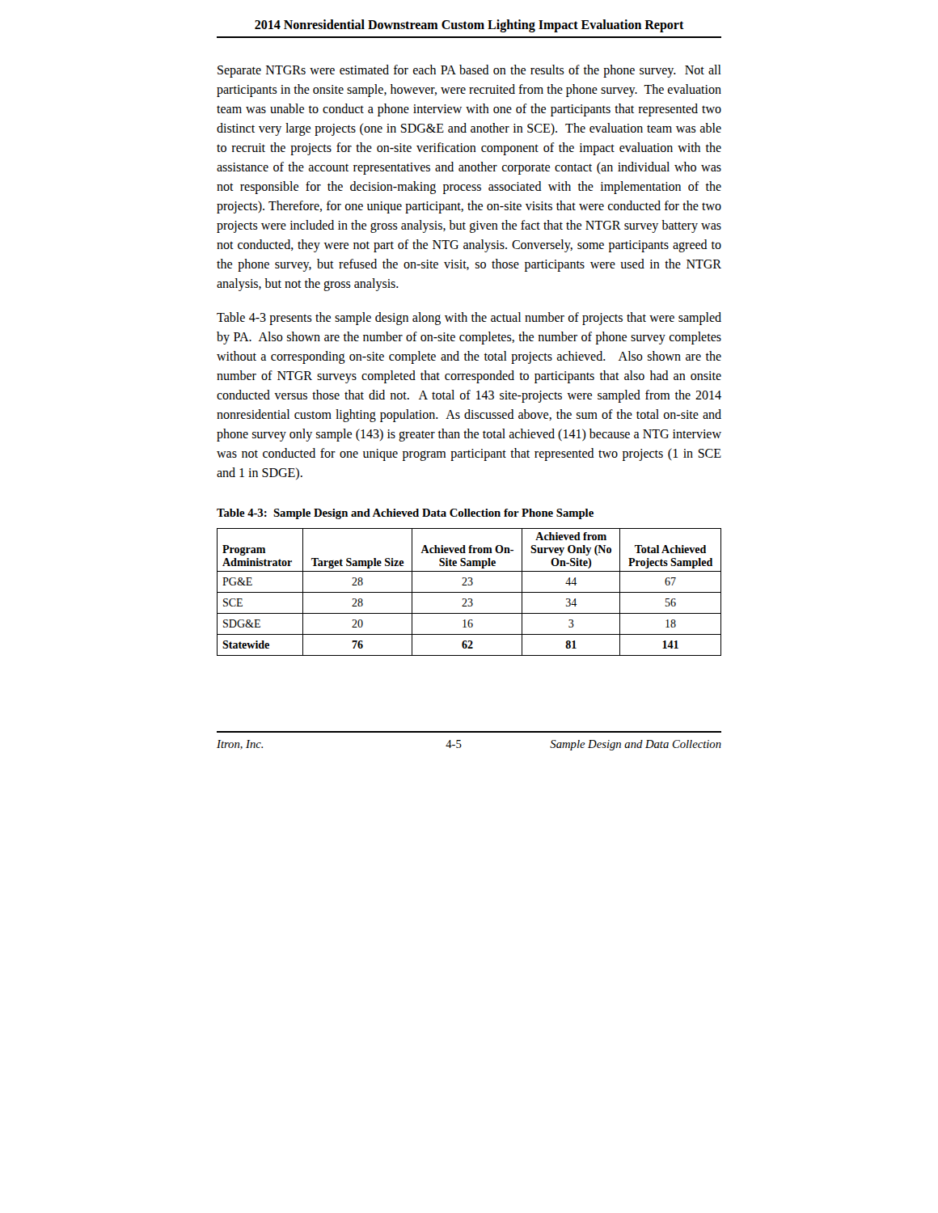2014 Nonresidential Downstream Custom Lighting Impact Evaluation Report
Separate NTGRs were estimated for each PA based on the results of the phone survey. Not all participants in the onsite sample, however, were recruited from the phone survey. The evaluation team was unable to conduct a phone interview with one of the participants that represented two distinct very large projects (one in SDG&E and another in SCE). The evaluation team was able to recruit the projects for the on-site verification component of the impact evaluation with the assistance of the account representatives and another corporate contact (an individual who was not responsible for the decision-making process associated with the implementation of the projects). Therefore, for one unique participant, the on-site visits that were conducted for the two projects were included in the gross analysis, but given the fact that the NTGR survey battery was not conducted, they were not part of the NTG analysis. Conversely, some participants agreed to the phone survey, but refused the on-site visit, so those participants were used in the NTGR analysis, but not the gross analysis.
Table 4-3 presents the sample design along with the actual number of projects that were sampled by PA. Also shown are the number of on-site completes, the number of phone survey completes without a corresponding on-site complete and the total projects achieved. Also shown are the number of NTGR surveys completed that corresponded to participants that also had an onsite conducted versus those that did not. A total of 143 site-projects were sampled from the 2014 nonresidential custom lighting population. As discussed above, the sum of the total on-site and phone survey only sample (143) is greater than the total achieved (141) because a NTG interview was not conducted for one unique program participant that represented two projects (1 in SCE and 1 in SDGE).
Table 4-3: Sample Design and Achieved Data Collection for Phone Sample
| Program Administrator | Target Sample Size | Achieved from On- Site Sample | Achieved from Survey Only (No On-Site) | Total Achieved Projects Sampled |
| --- | --- | --- | --- | --- |
| PG&E | 28 | 23 | 44 | 67 |
| SCE | 28 | 23 | 34 | 56 |
| SDG&E | 20 | 16 | 3 | 18 |
| Statewide | 76 | 62 | 81 | 141 |
Itron, Inc.
4-5
Sample Design and Data Collection